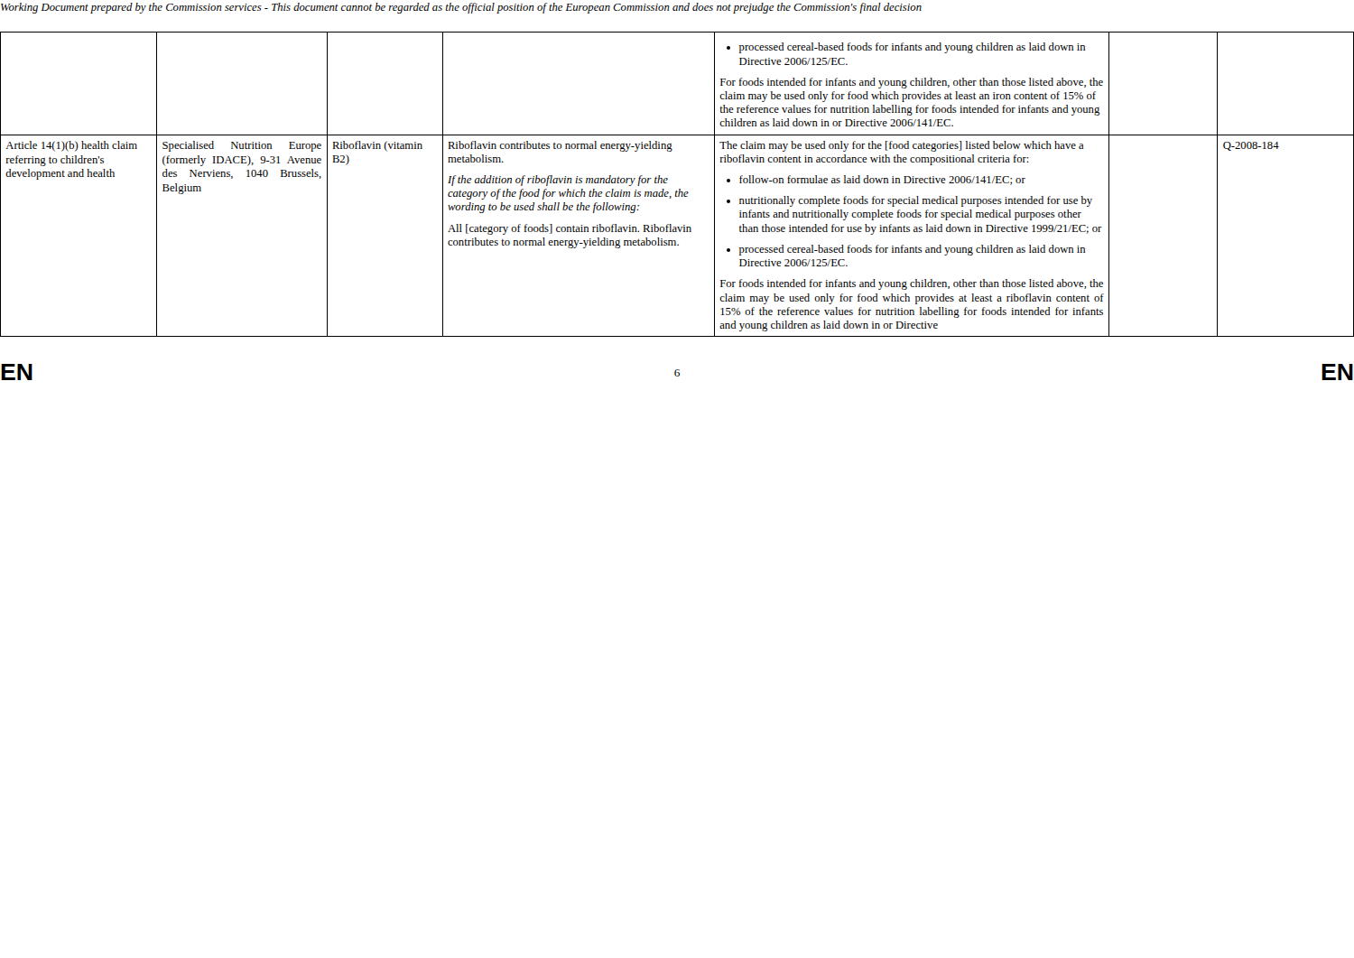Working Document prepared by the Commission services - This document cannot be regarded as the official position of the European Commission and does not prejudge the Commission's final decision
| | | | | processed cereal-based foods for infants and young children as laid down in Directive 2006/125/EC. For foods intended for infants and young children, other than those listed above, the claim may be used only for food which provides at least an iron content of 15% of the reference values for nutrition labelling for foods intended for infants and young children as laid down in or Directive 2006/141/EC. | | |
| Article 14(1)(b) health claim referring to children's development and health | Specialised Nutrition Europe (formerly IDACE), 9-31 Avenue des Nerviens, 1040 Brussels, Belgium | Riboflavin (vitamin B2) | Riboflavin contributes to normal energy-yielding metabolism. If the addition of riboflavin is mandatory for the category of the food for which the claim is made, the wording to be used shall be the following: All [category of foods] contain riboflavin. Riboflavin contributes to normal energy-yielding metabolism. | The claim may be used only for the [food categories] listed below which have a riboflavin content in accordance with the compositional criteria for: follow-on formulae as laid down in Directive 2006/141/EC; or nutritionally complete foods for special medical purposes intended for use by infants and nutritionally complete foods for special medical purposes other than those intended for use by infants as laid down in Directive 1999/21/EC; or processed cereal-based foods for infants and young children as laid down in Directive 2006/125/EC. For foods intended for infants and young children, other than those listed above, the claim may be used only for food which provides at least a riboflavin content of 15% of the reference values for nutrition labelling for foods intended for infants and young children as laid down in or Directive | | Q-2008-184 |
EN 6 EN